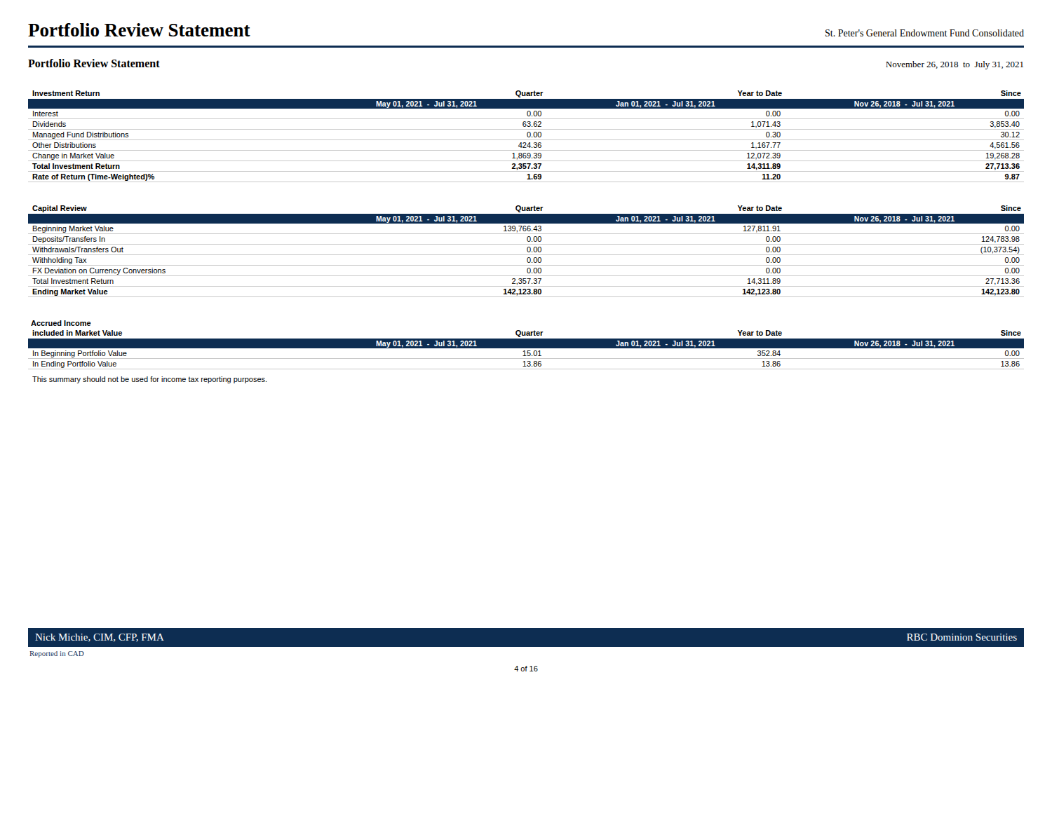Portfolio Review Statement
St. Peter's General Endowment Fund Consolidated
Portfolio Review Statement
November 26, 2018 to July 31, 2021
| Investment Return | Quarter | Year to Date | Since |
| --- | --- | --- | --- |
| | May 01, 2021 - Jul 31, 2021 | Jan 01, 2021 - Jul 31, 2021 | Nov 26, 2018 - Jul 31, 2021 |
| Interest | 0.00 | 0.00 | 0.00 |
| Dividends | 63.62 | 1,071.43 | 3,853.40 |
| Managed Fund Distributions | 0.00 | 0.30 | 30.12 |
| Other Distributions | 424.36 | 1,167.77 | 4,561.56 |
| Change in Market Value | 1,869.39 | 12,072.39 | 19,268.28 |
| Total Investment Return | 2,357.37 | 14,311.89 | 27,713.36 |
| Rate of Return (Time-Weighted)% | 1.69 | 11.20 | 9.87 |
| Capital Review | Quarter | Year to Date | Since |
| --- | --- | --- | --- |
| | May 01, 2021 - Jul 31, 2021 | Jan 01, 2021 - Jul 31, 2021 | Nov 26, 2018 - Jul 31, 2021 |
| Beginning Market Value | 139,766.43 | 127,811.91 | 0.00 |
| Deposits/Transfers In | 0.00 | 0.00 | 124,783.98 |
| Withdrawals/Transfers Out | 0.00 | 0.00 | (10,373.54) |
| Withholding Tax | 0.00 | 0.00 | 0.00 |
| FX Deviation on Currency Conversions | 0.00 | 0.00 | 0.00 |
| Total Investment Return | 2,357.37 | 14,311.89 | 27,713.36 |
| Ending Market Value | 142,123.80 | 142,123.80 | 142,123.80 |
| Accrued Income | | | |
| --- | --- | --- | --- |
| included in Market Value | Quarter | Year to Date | Since |
| | May 01, 2021 - Jul 31, 2021 | Jan 01, 2021 - Jul 31, 2021 | Nov 26, 2018 - Jul 31, 2021 |
| In Beginning Portfolio Value | 15.01 | 352.84 | 0.00 |
| In Ending Portfolio Value | 13.86 | 13.86 | 13.86 |
This summary should not be used for income tax reporting purposes.
Nick Michie, CIM, CFP, FMA
RBC Dominion Securities
Reported in CAD
4 of 16